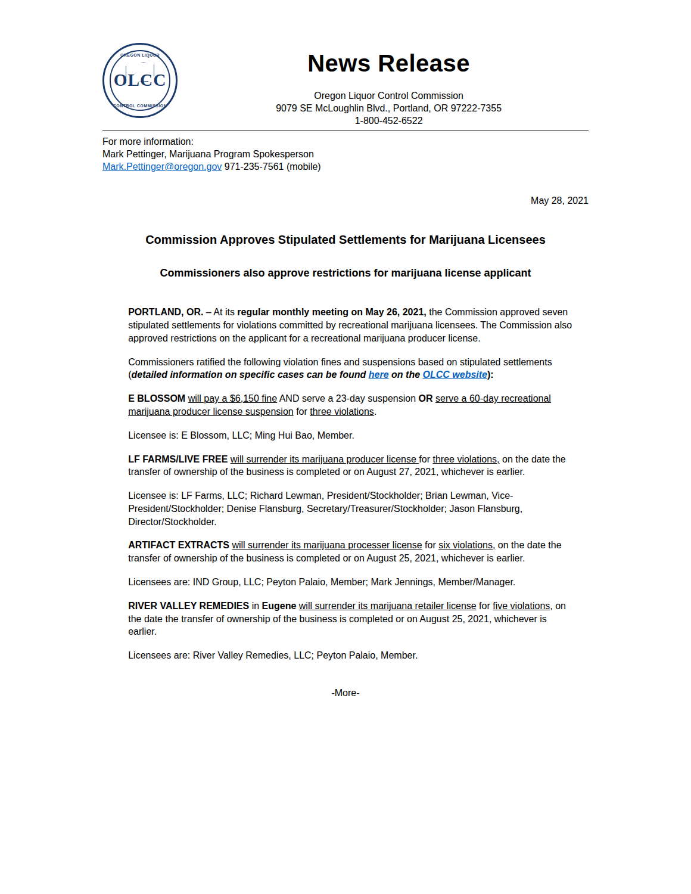Oregon Liquor
OLCC
Control Commission
News Release
Oregon Liquor Control Commission
9079 SE McLoughlin Blvd., Portland, OR 97222-7355
1-800-452-6522
For more information:
Mark Pettinger, Marijuana Program Spokesperson
Mark.Pettinger@oregon.gov 971-235-7561 (mobile)
May 28, 2021
Commission Approves Stipulated Settlements for Marijuana Licensees
Commissioners also approve restrictions for marijuana license applicant
PORTLAND, OR. – At its regular monthly meeting on May 26, 2021, the Commission approved seven stipulated settlements for violations committed by recreational marijuana licensees. The Commission also approved restrictions on the applicant for a recreational marijuana producer license.
Commissioners ratified the following violation fines and suspensions based on stipulated settlements (detailed information on specific cases can be found here on the OLCC website):
E BLOSSOM will pay a $6,150 fine AND serve a 23-day suspension OR serve a 60-day recreational marijuana producer license suspension for three violations.
Licensee is: E Blossom, LLC; Ming Hui Bao, Member.
LF FARMS/LIVE FREE will surrender its marijuana producer license for three violations, on the date the transfer of ownership of the business is completed or on August 27, 2021, whichever is earlier.
Licensee is: LF Farms, LLC; Richard Lewman, President/Stockholder; Brian Lewman, Vice-President/Stockholder; Denise Flansburg, Secretary/Treasurer/Stockholder; Jason Flansburg, Director/Stockholder.
ARTIFACT EXTRACTS will surrender its marijuana processer license for six violations, on the date the transfer of ownership of the business is completed or on August 25, 2021, whichever is earlier.
Licensees are: IND Group, LLC; Peyton Palaio, Member; Mark Jennings, Member/Manager.
RIVER VALLEY REMEDIES in Eugene will surrender its marijuana retailer license for five violations, on the date the transfer of ownership of the business is completed or on August 25, 2021, whichever is earlier.
Licensees are: River Valley Remedies, LLC; Peyton Palaio, Member.
-More-